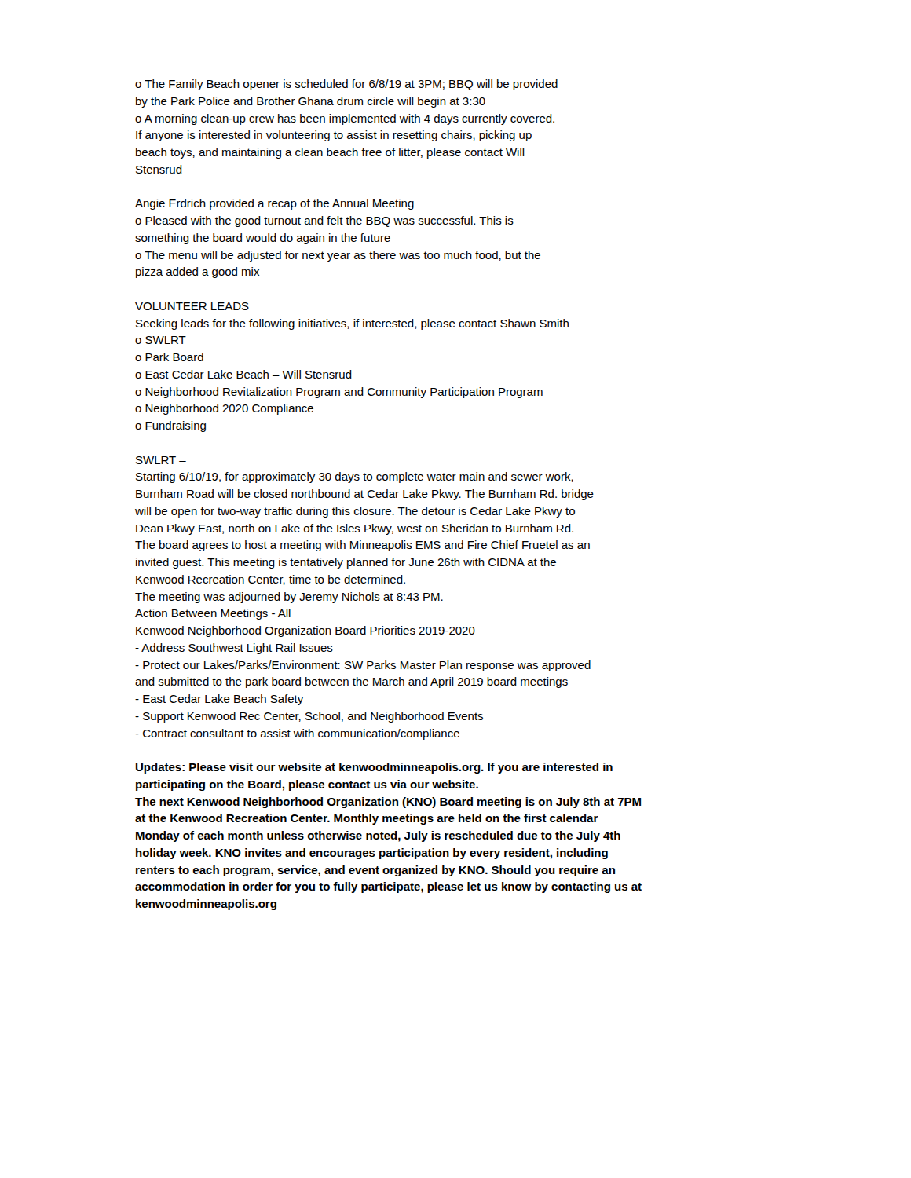o The Family Beach opener is scheduled for 6/8/19 at 3PM; BBQ will be provided
by the Park Police and Brother Ghana drum circle will begin at 3:30
o A morning clean-up crew has been implemented with 4 days currently covered.
If anyone is interested in volunteering to assist in resetting chairs, picking up
beach toys, and maintaining a clean beach free of litter, please contact Will
Stensrud
Angie Erdrich provided a recap of the Annual Meeting
o Pleased with the good turnout and felt the BBQ was successful. This is
something the board would do again in the future
o The menu will be adjusted for next year as there was too much food, but the
pizza added a good mix
VOLUNTEER LEADS
Seeking leads for the following initiatives, if interested, please contact Shawn Smith
o SWLRT
o Park Board
o East Cedar Lake Beach – Will Stensrud
o Neighborhood Revitalization Program and Community Participation Program
o Neighborhood 2020 Compliance
o Fundraising
SWLRT –
Starting 6/10/19, for approximately 30 days to complete water main and sewer work,
Burnham Road will be closed northbound at Cedar Lake Pkwy. The Burnham Rd. bridge
will be open for two-way traffic during this closure. The detour is Cedar Lake Pkwy to
Dean Pkwy East, north on Lake of the Isles Pkwy, west on Sheridan to Burnham Rd.
The board agrees to host a meeting with Minneapolis EMS and Fire Chief Fruetel as an
invited guest. This meeting is tentatively planned for June 26th with CIDNA at the
Kenwood Recreation Center, time to be determined.
The meeting was adjourned by Jeremy Nichols at 8:43 PM.
Action Between Meetings - All
Kenwood Neighborhood Organization Board Priorities 2019-2020
- Address Southwest Light Rail Issues
- Protect our Lakes/Parks/Environment: SW Parks Master Plan response was approved
and submitted to the park board between the March and April 2019 board meetings
- East Cedar Lake Beach Safety
- Support Kenwood Rec Center, School, and Neighborhood Events
- Contract consultant to assist with communication/compliance
Updates: Please visit our website at kenwoodminneapolis.org. If you are interested in
participating on the Board, please contact us via our website.
The next Kenwood Neighborhood Organization (KNO) Board meeting is on July 8th at 7PM
at the Kenwood Recreation Center. Monthly meetings are held on the first calendar
Monday of each month unless otherwise noted, July is rescheduled due to the July 4th
holiday week. KNO invites and encourages participation by every resident, including
renters to each program, service, and event organized by KNO. Should you require an
accommodation in order for you to fully participate, please let us know by contacting us at
kenwoodminneapolis.org